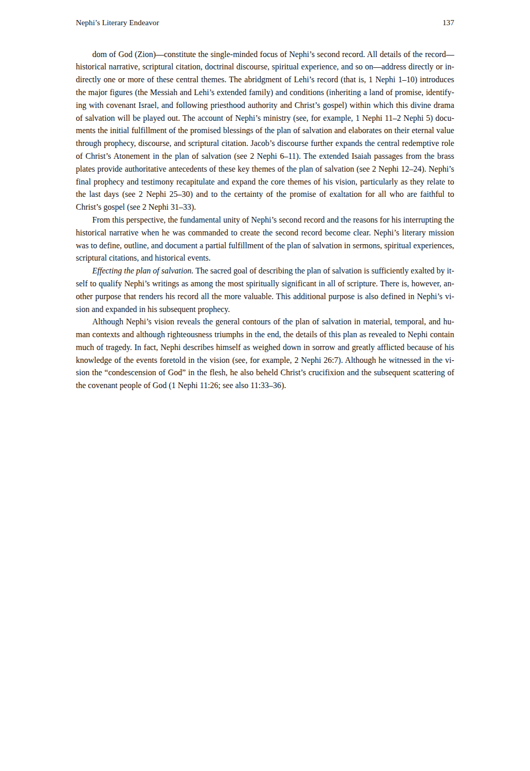Nephi’s Literary Endeavor 137
dom of God (Zion)—constitute the single-minded focus of Nephi’s second record. All details of the record—historical narrative, scriptural citation, doctrinal discourse, spiritual experience, and so on—address directly or indirectly one or more of these central themes. The abridgment of Lehi’s record (that is, 1 Nephi 1–10) introduces the major figures (the Messiah and Lehi’s extended family) and conditions (inheriting a land of promise, identifying with covenant Israel, and following priesthood authority and Christ’s gospel) within which this divine drama of salvation will be played out. The account of Nephi’s ministry (see, for example, 1 Nephi 11–2 Nephi 5) documents the initial fulfillment of the promised blessings of the plan of salvation and elaborates on their eternal value through prophecy, discourse, and scriptural citation. Jacob’s discourse further expands the central redemptive role of Christ’s Atonement in the plan of salvation (see 2 Nephi 6–11). The extended Isaiah passages from the brass plates provide authoritative antecedents of these key themes of the plan of salvation (see 2 Nephi 12–24). Nephi’s final prophecy and testimony recapitulate and expand the core themes of his vision, particularly as they relate to the last days (see 2 Nephi 25–30) and to the certainty of the promise of exaltation for all who are faithful to Christ’s gospel (see 2 Nephi 31–33).
From this perspective, the fundamental unity of Nephi’s second record and the reasons for his interrupting the historical narrative when he was commanded to create the second record become clear. Nephi’s literary mission was to define, outline, and document a partial fulfillment of the plan of salvation in sermons, spiritual experiences, scriptural citations, and historical events.
Effecting the plan of salvation. The sacred goal of describing the plan of salvation is sufficiently exalted by itself to qualify Nephi’s writings as among the most spiritually significant in all of scripture. There is, however, another purpose that renders his record all the more valuable. This additional purpose is also defined in Nephi’s vision and expanded in his subsequent prophecy.
Although Nephi’s vision reveals the general contours of the plan of salvation in material, temporal, and human contexts and although righteousness triumphs in the end, the details of this plan as revealed to Nephi contain much of tragedy. In fact, Nephi describes himself as weighed down in sorrow and greatly afflicted because of his knowledge of the events foretold in the vision (see, for example, 2 Nephi 26:7). Although he witnessed in the vision the “condescension of God” in the flesh, he also beheld Christ’s crucifixion and the subsequent scattering of the covenant people of God (1 Nephi 11:26; see also 11:33–36).